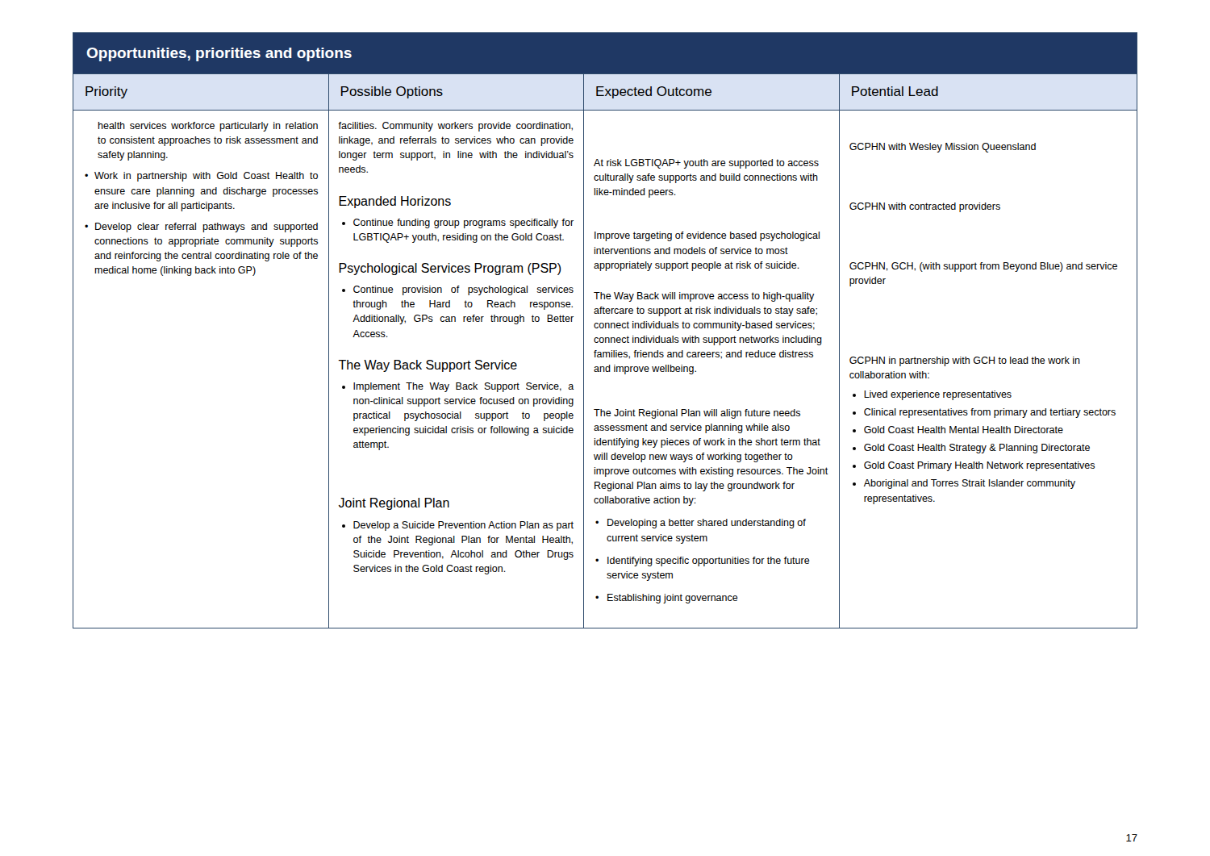| Opportunities, priorities and options |
| --- |
| Priority | Possible Options | Expected Outcome | Potential Lead |
| health services workforce particularly in relation to consistent approaches to risk assessment and safety planning. Work in partnership with Gold Coast Health to ensure care planning and discharge processes are inclusive for all participants. Develop clear referral pathways and supported connections to appropriate community supports and reinforcing the central coordinating role of the medical home (linking back into GP) | facilities. Community workers provide coordination, linkage, and referrals to services who can provide longer term support, in line with the individual’s needs. Expanded Horizons Continue funding group programs specifically for LGBTIQAP+ youth, residing on the Gold Coast. Psychological Services Program (PSP) Continue provision of psychological services through the Hard to Reach response. Additionally, GPs can refer through to Better Access. The Way Back Support Service Implement The Way Back Support Service, a non-clinical support service focused on providing practical psychosocial support to people experiencing suicidal crisis or following a suicide attempt. Joint Regional Plan Develop a Suicide Prevention Action Plan as part of the Joint Regional Plan for Mental Health, Suicide Prevention, Alcohol and Other Drugs Services in the Gold Coast region. | At risk LGBTIQAP+ youth are supported to access culturally safe supports and build connections with like-minded peers. Improve targeting of evidence based psychological interventions and models of service to most appropriately support people at risk of suicide. The Way Back will improve access to high-quality aftercare to support at risk individuals to stay safe; connect individuals to community-based services; connect individuals with support networks including families, friends and careers; and reduce distress and improve wellbeing. The Joint Regional Plan will align future needs assessment and service planning while also identifying key pieces of work in the short term that will develop new ways of working together to improve outcomes with existing resources. The Joint Regional Plan aims to lay the groundwork for collaborative action by: Developing a better shared understanding of current service system Identifying specific opportunities for the future service system Establishing joint governance | GCPHN with Wesley Mission Queensland GCPHN with contracted providers GCPHN, GCH, (with support from Beyond Blue) and service provider GCPHN in partnership with GCH to lead the work in collaboration with: Lived experience representatives Clinical representatives from primary and tertiary sectors Gold Coast Health Mental Health Directorate Gold Coast Health Strategy & Planning Directorate Gold Coast Primary Health Network representatives Aboriginal and Torres Strait Islander community representatives. |
17